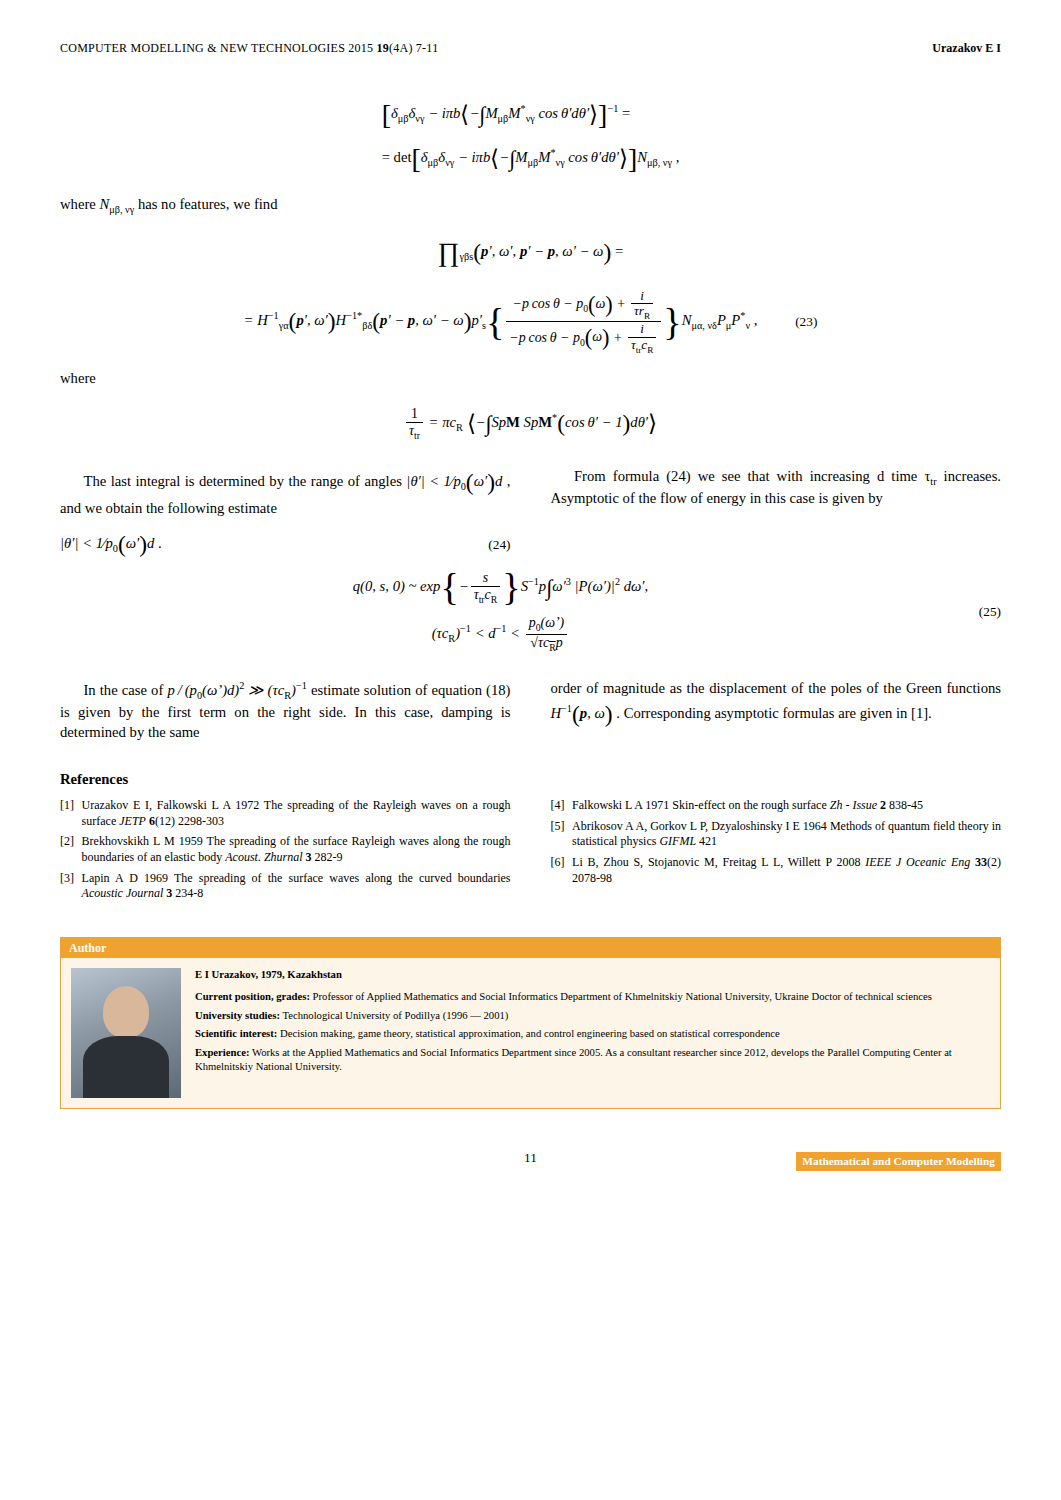COMPUTER MODELLING & NEW TECHNOLOGIES 2015 19(4A) 7-11 Urazakov E I
[δμβδνγ − iπb⟨−∫MμβM*νγ cos θ′dθ′⟩]−1 =
= det[δμβδνγ − iπb⟨−∫MμβM*νγ cos θ′dθ′⟩] Nμβ, νγ ,
where Nμβ, νγ has no features, we find
∏γβs(p′, ω′, p′ − p, ω′ − ω) =
= H−1γα(p′, ω′) H−1*βδ(p′ − p, ω′ − ω) p′s{−p cos θ − p0(ω) + iτrR−p cos θ − p0(ω) + iτtrcR}Nμα, νδPμP*ν ,
(23)
where
1 τtr = πcR ⟨−∫SpM SpM*(cos θ′ − 1) dθ′⟩
The last integral is determined by the range of angles |θ′| < 1⁄p0(ω′) d , and we obtain the following estimate
|θ′| < 1⁄p0(ω′) d .
(24)
From formula (24) we see that with increasing d time τtr increases. Asymptotic of the flow of energy in this case is given by
q(0, s, 0) ~ exp{−sτtrcR}S−1p∫ω′3 |P(ω′)|2 dω′,
(τcR)−1 < d−1 < p0(ω’)√τcRp
(25)
In the case of p / (p0(ω’)d)2 ≫ (τcR)−1 estimate solution of equation (18) is given by the first term on the right side. In this case, damping is determined by the same
order of magnitude as the displacement of the poles of the Green functions H−1(p, ω) . Corresponding asymptotic formulas are given in [1].
References
[1] Urazakov E I, Falkowski L A 1972 The spreading of the Rayleigh waves on a rough surface JETP 6(12) 2298-303
[2] Brekhovskikh L M 1959 The spreading of the surface Rayleigh waves along the rough boundaries of an elastic body Acoust. Zhurnal 3 282-9
[3] Lapin A D 1969 The spreading of the surface waves along the curved boundaries Acoustic Journal 3 234-8
[4] Falkowski L A 1971 Skin-effect on the rough surface Zh - Issue 2 838-45
[5] Abrikosov A A, Gorkov L P, Dzyaloshinsky I E 1964 Methods of quantum field theory in statistical physics GIFML 421
[6] Li B, Zhou S, Stojanovic M, Freitag L L, Willett P 2008 IEEE J Oceanic Eng 33(2) 2078-98
Author
E I Urazakov, 1979, Kazakhstan
Current position, grades: Professor of Applied Mathematics and Social Informatics Department of Khmelnitskiy National University, Ukraine Doctor of technical sciences
University studies: Technological University of Podillya (1996 — 2001)
Scientific interest: Decision making, game theory, statistical approximation, and control engineering based on statistical correspondence
Experience: Works at the Applied Mathematics and Social Informatics Department since 2005. As a consultant researcher since 2012, develops the Parallel Computing Center at Khmelnitskiy National University.
11 Mathematical and Computer Modelling